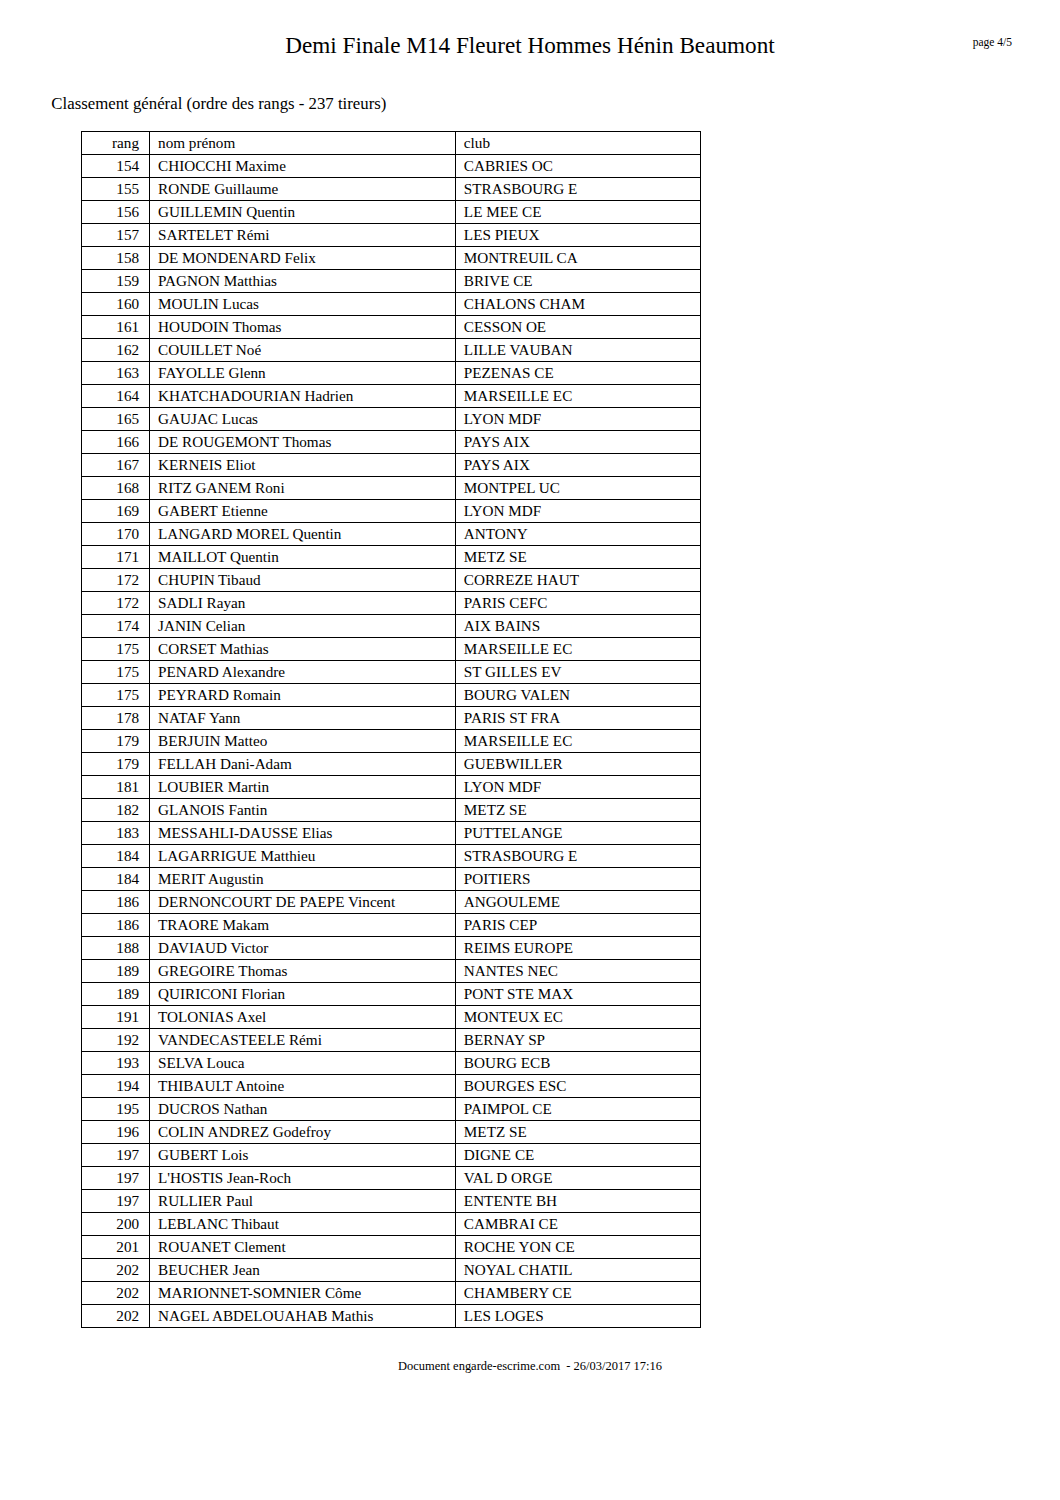Demi Finale M14 Fleuret Hommes Hénin Beaumont
page 4/5
Classement général (ordre des rangs - 237 tireurs)
| rang | nom prénom | club |
| --- | --- | --- |
| 154 | CHIOCCHI Maxime | CABRIES OC |
| 155 | RONDE Guillaume | STRASBOURG E |
| 156 | GUILLEMIN Quentin | LE MEE CE |
| 157 | SARTELET Rémi | LES PIEUX |
| 158 | DE MONDENARD Felix | MONTREUIL CA |
| 159 | PAGNON Matthias | BRIVE CE |
| 160 | MOULIN Lucas | CHALONS CHAM |
| 161 | HOUDOIN Thomas | CESSON OE |
| 162 | COUILLET Noé | LILLE VAUBAN |
| 163 | FAYOLLE Glenn | PEZENAS CE |
| 164 | KHATCHADOURIAN Hadrien | MARSEILLE EC |
| 165 | GAUJAC Lucas | LYON MDF |
| 166 | DE ROUGEMONT Thomas | PAYS AIX |
| 167 | KERNEIS Eliot | PAYS AIX |
| 168 | RITZ GANEM Roni | MONTPEL UC |
| 169 | GABERT Etienne | LYON MDF |
| 170 | LANGARD MOREL Quentin | ANTONY |
| 171 | MAILLOT Quentin | METZ SE |
| 172 | CHUPIN Tibaud | CORREZE HAUT |
| 172 | SADLI Rayan | PARIS CEFC |
| 174 | JANIN Celian | AIX BAINS |
| 175 | CORSET Mathias | MARSEILLE EC |
| 175 | PENARD Alexandre | ST GILLES EV |
| 175 | PEYRARD Romain | BOURG VALEN |
| 178 | NATAF Yann | PARIS ST FRA |
| 179 | BERJUIN Matteo | MARSEILLE EC |
| 179 | FELLAH Dani-Adam | GUEBWILLER |
| 181 | LOUBIER Martin | LYON MDF |
| 182 | GLANOIS Fantin | METZ SE |
| 183 | MESSAHLI-DAUSSE Elias | PUTTELANGE |
| 184 | LAGARRIGUE Matthieu | STRASBOURG E |
| 184 | MERIT Augustin | POITIERS |
| 186 | DERNONCOURT DE PAEPE Vincent | ANGOULEME |
| 186 | TRAORE Makam | PARIS CEP |
| 188 | DAVIAUD Victor | REIMS EUROPE |
| 189 | GREGOIRE Thomas | NANTES NEC |
| 189 | QUIRICONI Florian | PONT STE MAX |
| 191 | TOLONIAS Axel | MONTEUX EC |
| 192 | VANDECASTEELE Rémi | BERNAY SP |
| 193 | SELVA Louca | BOURG ECB |
| 194 | THIBAULT Antoine | BOURGES ESC |
| 195 | DUCROS Nathan | PAIMPOL CE |
| 196 | COLIN ANDREZ Godefroy | METZ SE |
| 197 | GUBERT Lois | DIGNE CE |
| 197 | L'HOSTIS Jean-Roch | VAL D ORGE |
| 197 | RULLIER Paul | ENTENTE BH |
| 200 | LEBLANC Thibaut | CAMBRAI CE |
| 201 | ROUANET Clement | ROCHE YON CE |
| 202 | BEUCHER Jean | NOYAL CHATIL |
| 202 | MARIONNET-SOMNIER Côme | CHAMBERY CE |
| 202 | NAGEL ABDELOUAHAB Mathis | LES LOGES |
Document engarde-escrime.com - 26/03/2017 17:16